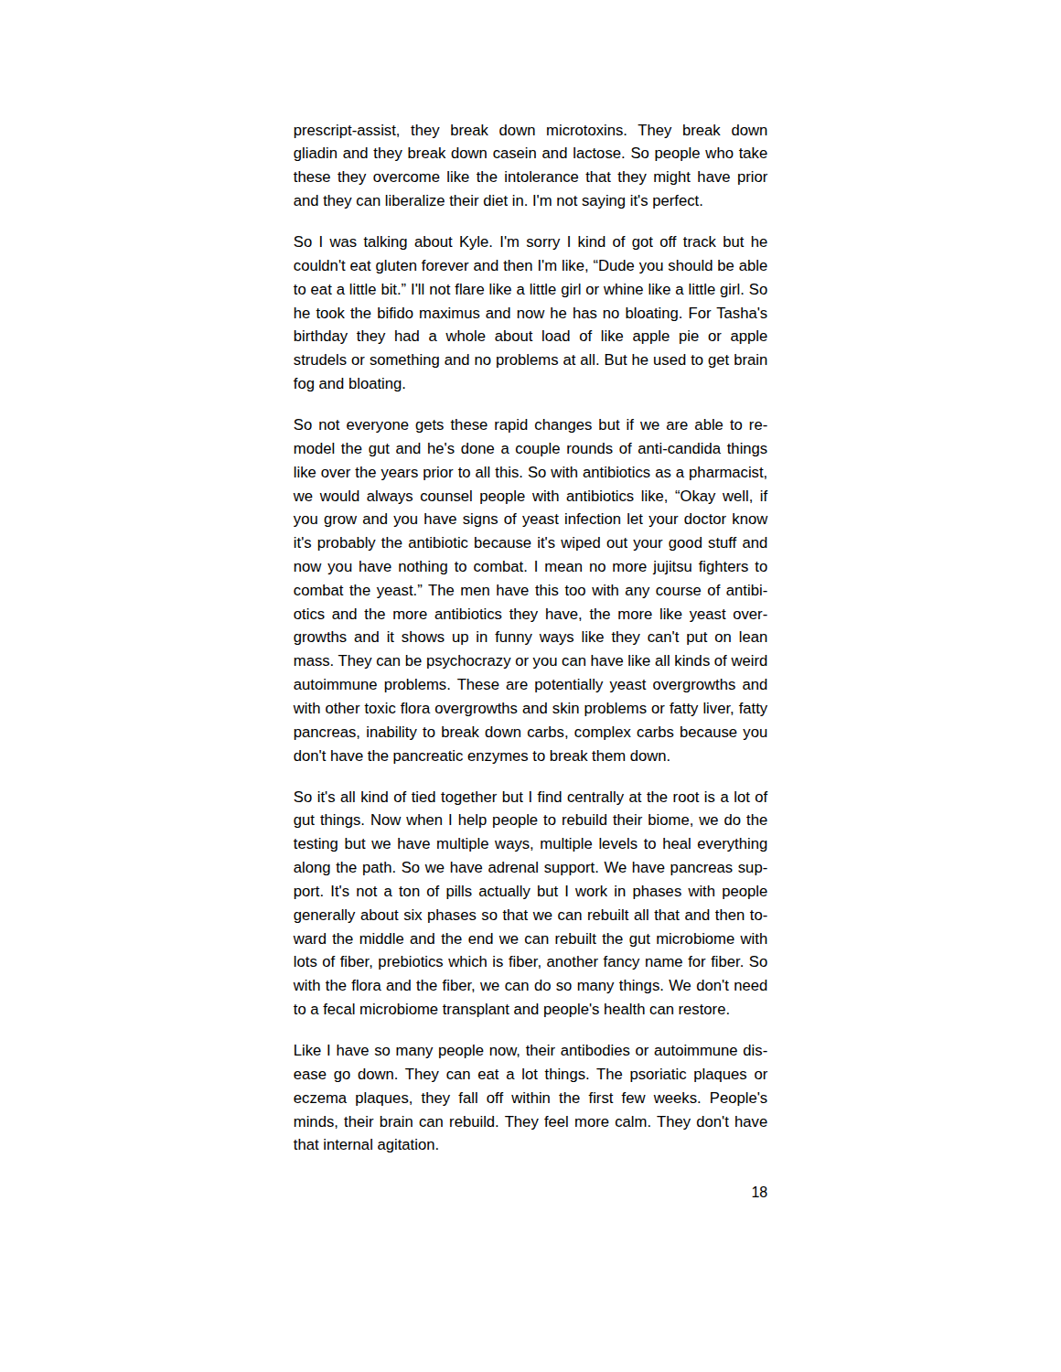prescript-assist, they break down microtoxins. They break down gliadin and they break down casein and lactose. So people who take these they overcome like the intolerance that they might have prior and they can liberalize their diet in. I'm not saying it's perfect.
So I was talking about Kyle. I'm sorry I kind of got off track but he couldn't eat gluten forever and then I'm like, “Dude you should be able to eat a little bit.” I'll not flare like a little girl or whine like a little girl. So he took the bifido maximus and now he has no bloating. For Tasha's birthday they had a whole about load of like apple pie or apple strudels or something and no problems at all. But he used to get brain fog and bloating.
So not everyone gets these rapid changes but if we are able to remodel the gut and he's done a couple rounds of anti-candida things like over the years prior to all this. So with antibiotics as a pharmacist, we would always counsel people with antibiotics like, “Okay well, if you grow and you have signs of yeast infection let your doctor know it's probably the antibiotic because it's wiped out your good stuff and now you have nothing to combat. I mean no more jujitsu fighters to combat the yeast.” The men have this too with any course of antibiotics and the more antibiotics they have, the more like yeast overgrowths and it shows up in funny ways like they can't put on lean mass. They can be psychocrazy or you can have like all kinds of weird autoimmune problems. These are potentially yeast overgrowths and with other toxic flora overgrowths and skin problems or fatty liver, fatty pancreas, inability to break down carbs, complex carbs because you don't have the pancreatic enzymes to break them down.
So it's all kind of tied together but I find centrally at the root is a lot of gut things. Now when I help people to rebuild their biome, we do the testing but we have multiple ways, multiple levels to heal everything along the path. So we have adrenal support. We have pancreas support. It's not a ton of pills actually but I work in phases with people generally about six phases so that we can rebuilt all that and then toward the middle and the end we can rebuilt the gut microbiome with lots of fiber, prebiotics which is fiber, another fancy name for fiber. So with the flora and the fiber, we can do so many things. We don't need to a fecal microbiome transplant and people's health can restore.
Like I have so many people now, their antibodies or autoimmune disease go down. They can eat a lot things. The psoriatic plaques or eczema plaques, they fall off within the first few weeks. People's minds, their brain can rebuild. They feel more calm. They don't have that internal agitation.
18